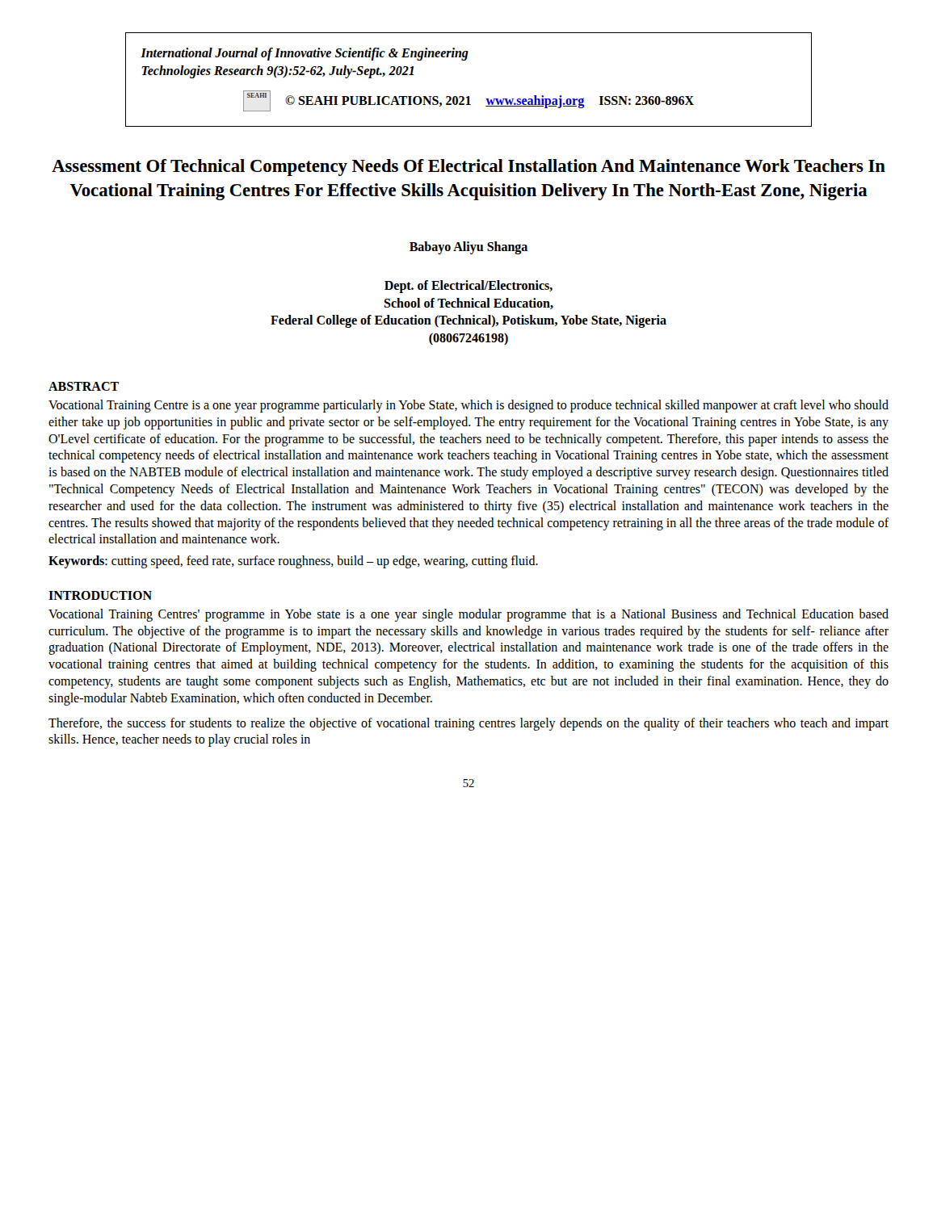International Journal of Innovative Scientific & Engineering
Technologies Research 9(3):52-62, July-Sept., 2021
SEAHI © SEAHI PUBLICATIONS, 2021 www.seahipaj.org ISSN: 2360-896X
Assessment Of Technical Competency Needs Of Electrical Installation And Maintenance Work Teachers In Vocational Training Centres For Effective Skills Acquisition Delivery In The North-East Zone, Nigeria
Babayo Aliyu Shanga
Dept. of Electrical/Electronics,
School of Technical Education,
Federal College of Education (Technical), Potiskum, Yobe State, Nigeria
(08067246198)
Abstract
Vocational Training Centre is a one year programme particularly in Yobe State, which is designed to produce technical skilled manpower at craft level who should either take up job opportunities in public and private sector or be self-employed. The entry requirement for the Vocational Training centres in Yobe State, is any O'Level certificate of education. For the programme to be successful, the teachers need to be technically competent. Therefore, this paper intends to assess the technical competency needs of electrical installation and maintenance work teachers teaching in Vocational Training centres in Yobe state, which the assessment is based on the NABTEB module of electrical installation and maintenance work. The study employed a descriptive survey research design. Questionnaires titled "Technical Competency Needs of Electrical Installation and Maintenance Work Teachers in Vocational Training centres" (TECON) was developed by the researcher and used for the data collection. The instrument was administered to thirty five (35) electrical installation and maintenance work teachers in the centres. The results showed that majority of the respondents believed that they needed technical competency retraining in all the three areas of the trade module of electrical installation and maintenance work.
Keywords: cutting speed, feed rate, surface roughness, build – up edge, wearing, cutting fluid.
Introduction
Vocational Training Centres' programme in Yobe state is a one year single modular programme that is a National Business and Technical Education based curriculum. The objective of the programme is to impart the necessary skills and knowledge in various trades required by the students for self- reliance after graduation (National Directorate of Employment, NDE, 2013). Moreover, electrical installation and maintenance work trade is one of the trade offers in the vocational training centres that aimed at building technical competency for the students. In addition, to examining the students for the acquisition of this competency, students are taught some component subjects such as English, Mathematics, etc but are not included in their final examination. Hence, they do single-modular Nabteb Examination, which often conducted in December.
Therefore, the success for students to realize the objective of vocational training centres largely depends on the quality of their teachers who teach and impart skills. Hence, teacher needs to play crucial roles in
52